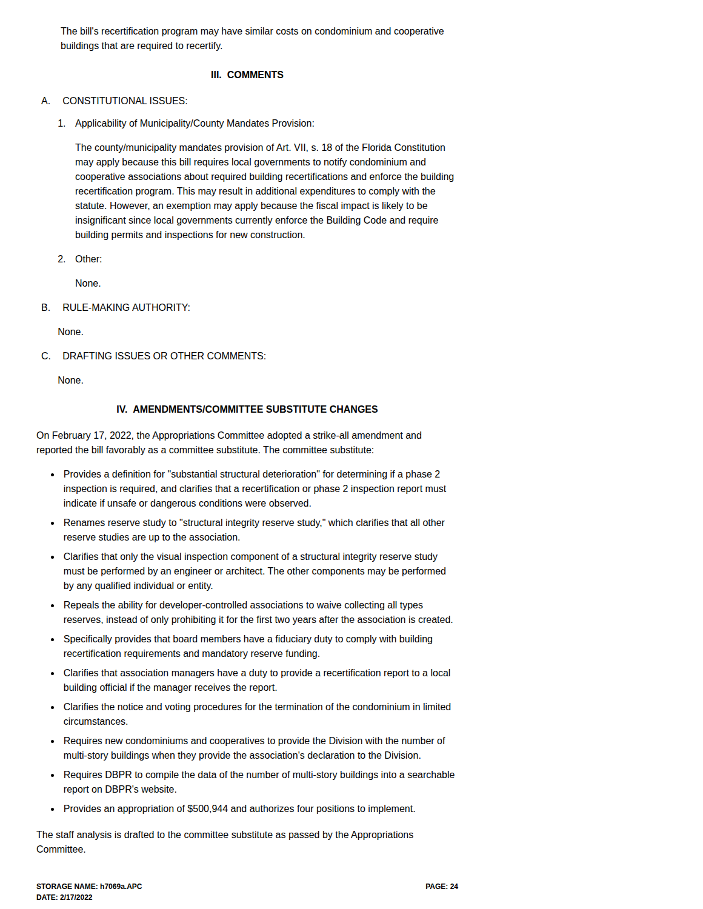The bill's recertification program may have similar costs on condominium and cooperative buildings that are required to recertify.
III. COMMENTS
A.
CONSTITUTIONAL ISSUES:
1.
Applicability of Municipality/County Mandates Provision:
The county/municipality mandates provision of Art. VII, s. 18 of the Florida Constitution may apply because this bill requires local governments to notify condominium and cooperative associations about required building recertifications and enforce the building recertification program. This may result in additional expenditures to comply with the statute. However, an exemption may apply because the fiscal impact is likely to be insignificant since local governments currently enforce the Building Code and require building permits and inspections for new construction.
2.
Other:
None.
B.
RULE-MAKING AUTHORITY:
None.
C.
DRAFTING ISSUES OR OTHER COMMENTS:
None.
IV. AMENDMENTS/COMMITTEE SUBSTITUTE CHANGES
On February 17, 2022, the Appropriations Committee adopted a strike-all amendment and reported the bill favorably as a committee substitute. The committee substitute:
Provides a definition for "substantial structural deterioration" for determining if a phase 2 inspection is required, and clarifies that a recertification or phase 2 inspection report must indicate if unsafe or dangerous conditions were observed.
Renames reserve study to "structural integrity reserve study," which clarifies that all other reserve studies are up to the association.
Clarifies that only the visual inspection component of a structural integrity reserve study must be performed by an engineer or architect. The other components may be performed by any qualified individual or entity.
Repeals the ability for developer-controlled associations to waive collecting all types reserves, instead of only prohibiting it for the first two years after the association is created.
Specifically provides that board members have a fiduciary duty to comply with building recertification requirements and mandatory reserve funding.
Clarifies that association managers have a duty to provide a recertification report to a local building official if the manager receives the report.
Clarifies the notice and voting procedures for the termination of the condominium in limited circumstances.
Requires new condominiums and cooperatives to provide the Division with the number of multi-story buildings when they provide the association's declaration to the Division.
Requires DBPR to compile the data of the number of multi-story buildings into a searchable report on DBPR's website.
Provides an appropriation of $500,944 and authorizes four positions to implement.
The staff analysis is drafted to the committee substitute as passed by the Appropriations Committee.
STORAGE NAME: h7069a.APC
DATE: 2/17/2022
PAGE: 24